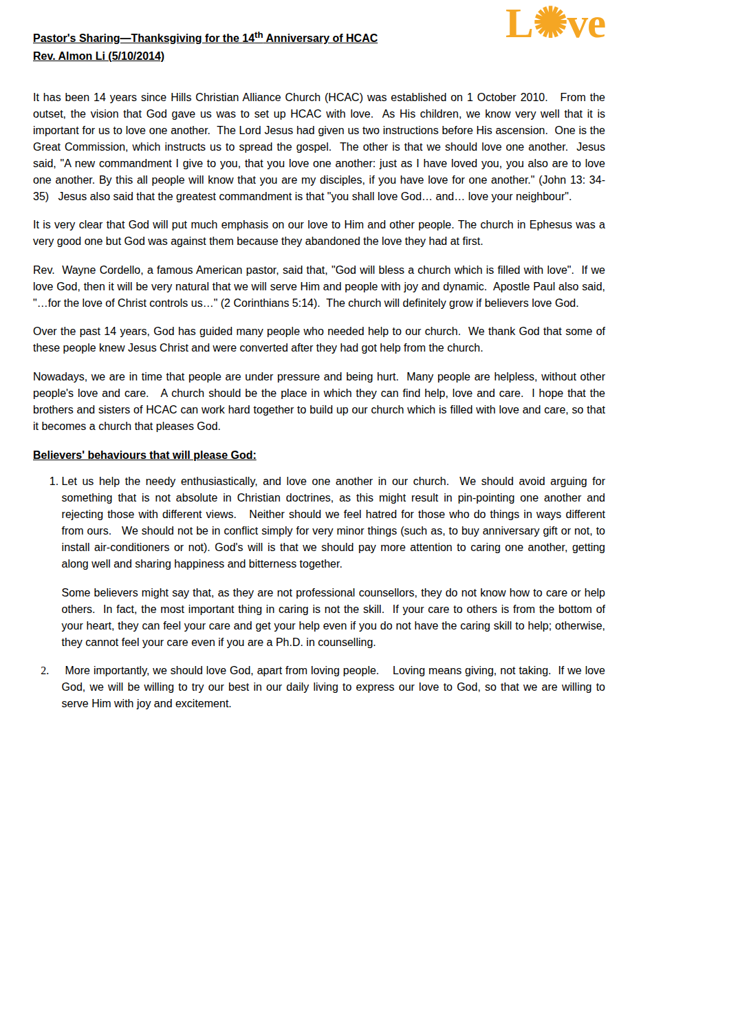L✺ve
Pastor's Sharing—Thanksgiving for the 14th Anniversary of HCAC
Rev. Almon Li (5/10/2014)
It has been 14 years since Hills Christian Alliance Church (HCAC) was established on 1 October 2010. From the outset, the vision that God gave us was to set up HCAC with love. As His children, we know very well that it is important for us to love one another. The Lord Jesus had given us two instructions before His ascension. One is the Great Commission, which instructs us to spread the gospel. The other is that we should love one another. Jesus said, "A new commandment I give to you, that you love one another: just as I have loved you, you also are to love one another. By this all people will know that you are my disciples, if you have love for one another." (John 13: 34-35) Jesus also said that the greatest commandment is that "you shall love God… and… love your neighbour".
It is very clear that God will put much emphasis on our love to Him and other people. The church in Ephesus was a very good one but God was against them because they abandoned the love they had at first.
Rev. Wayne Cordello, a famous American pastor, said that, "God will bless a church which is filled with love". If we love God, then it will be very natural that we will serve Him and people with joy and dynamic. Apostle Paul also said, "…for the love of Christ controls us…" (2 Corinthians 5:14). The church will definitely grow if believers love God.
Over the past 14 years, God has guided many people who needed help to our church. We thank God that some of these people knew Jesus Christ and were converted after they had got help from the church.
Nowadays, we are in time that people are under pressure and being hurt. Many people are helpless, without other people's love and care. A church should be the place in which they can find help, love and care. I hope that the brothers and sisters of HCAC can work hard together to build up our church which is filled with love and care, so that it becomes a church that pleases God.
Believers' behaviours that will please God:
Let us help the needy enthusiastically, and love one another in our church. We should avoid arguing for something that is not absolute in Christian doctrines, as this might result in pin-pointing one another and rejecting those with different views. Neither should we feel hatred for those who do things in ways different from ours. We should not be in conflict simply for very minor things (such as, to buy anniversary gift or not, to install air-conditioners or not). God's will is that we should pay more attention to caring one another, getting along well and sharing happiness and bitterness together.
Some believers might say that, as they are not professional counsellors, they do not know how to care or help others. In fact, the most important thing in caring is not the skill. If your care to others is from the bottom of your heart, they can feel your care and get your help even if you do not have the caring skill to help; otherwise, they cannot feel your care even if you are a Ph.D. in counselling.
More importantly, we should love God, apart from loving people. Loving means giving, not taking. If we love God, we will be willing to try our best in our daily living to express our love to God, so that we are willing to serve Him with joy and excitement.